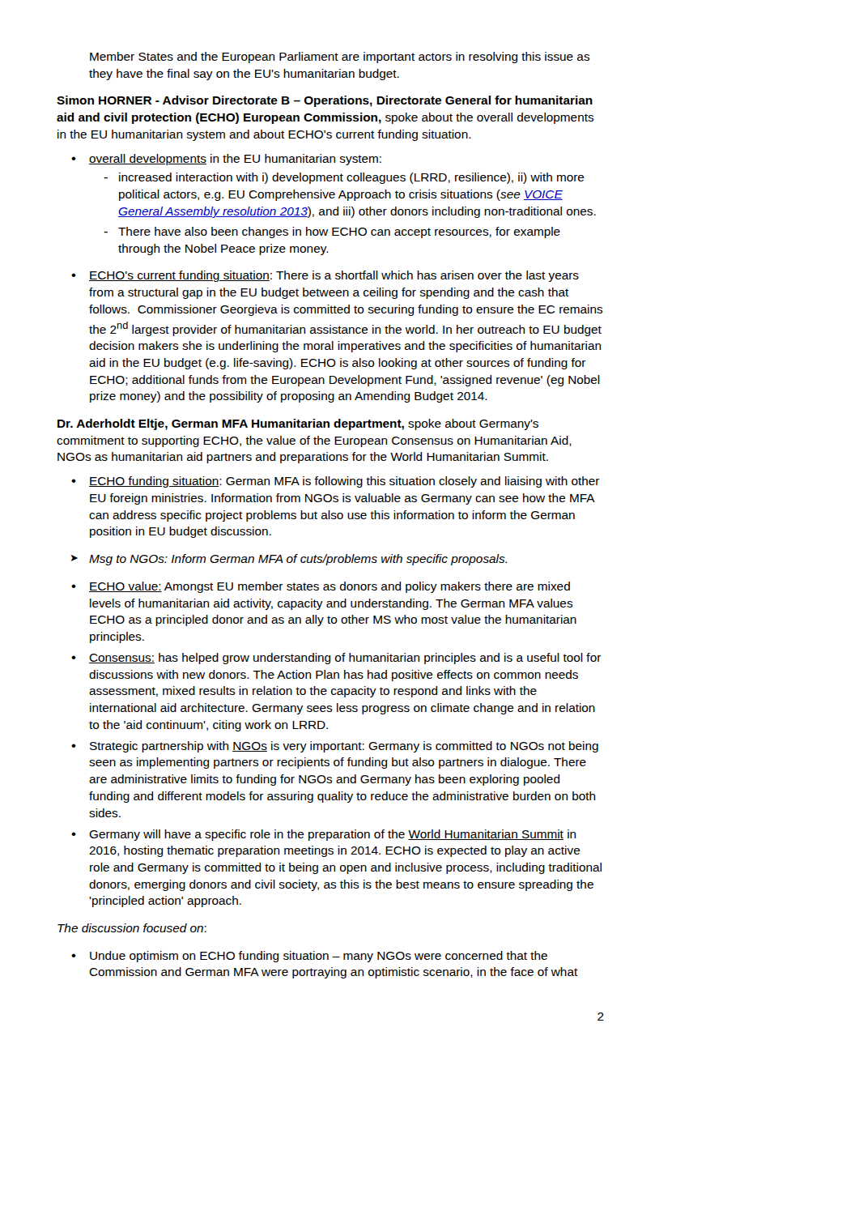Member States and the European Parliament are important actors in resolving this issue as they have the final say on the EU's humanitarian budget.
Simon HORNER - Advisor Directorate B – Operations, Directorate General for humanitarian aid and civil protection (ECHO) European Commission, spoke about the overall developments in the EU humanitarian system and about ECHO's current funding situation.
overall developments in the EU humanitarian system:
increased interaction with i) development colleagues (LRRD, resilience), ii) with more political actors, e.g. EU Comprehensive Approach to crisis situations (see VOICE General Assembly resolution 2013), and iii) other donors including non-traditional ones.
There have also been changes in how ECHO can accept resources, for example through the Nobel Peace prize money.
ECHO's current funding situation: There is a shortfall which has arisen over the last years from a structural gap in the EU budget between a ceiling for spending and the cash that follows. Commissioner Georgieva is committed to securing funding to ensure the EC remains the 2nd largest provider of humanitarian assistance in the world. In her outreach to EU budget decision makers she is underlining the moral imperatives and the specificities of humanitarian aid in the EU budget (e.g. life-saving). ECHO is also looking at other sources of funding for ECHO; additional funds from the European Development Fund, 'assigned revenue' (eg Nobel prize money) and the possibility of proposing an Amending Budget 2014.
Dr. Aderholdt Eltje, German MFA Humanitarian department, spoke about Germany's commitment to supporting ECHO, the value of the European Consensus on Humanitarian Aid, NGOs as humanitarian aid partners and preparations for the World Humanitarian Summit.
ECHO funding situation: German MFA is following this situation closely and liaising with other EU foreign ministries. Information from NGOs is valuable as Germany can see how the MFA can address specific project problems but also use this information to inform the German position in EU budget discussion.
Msg to NGOs: Inform German MFA of cuts/problems with specific proposals.
ECHO value: Amongst EU member states as donors and policy makers there are mixed levels of humanitarian aid activity, capacity and understanding. The German MFA values ECHO as a principled donor and as an ally to other MS who most value the humanitarian principles.
Consensus: has helped grow understanding of humanitarian principles and is a useful tool for discussions with new donors. The Action Plan has had positive effects on common needs assessment, mixed results in relation to the capacity to respond and links with the international aid architecture. Germany sees less progress on climate change and in relation to the 'aid continuum', citing work on LRRD.
Strategic partnership with NGOs is very important: Germany is committed to NGOs not being seen as implementing partners or recipients of funding but also partners in dialogue. There are administrative limits to funding for NGOs and Germany has been exploring pooled funding and different models for assuring quality to reduce the administrative burden on both sides.
Germany will have a specific role in the preparation of the World Humanitarian Summit in 2016, hosting thematic preparation meetings in 2014. ECHO is expected to play an active role and Germany is committed to it being an open and inclusive process, including traditional donors, emerging donors and civil society, as this is the best means to ensure spreading the 'principled action' approach.
The discussion focused on:
Undue optimism on ECHO funding situation – many NGOs were concerned that the Commission and German MFA were portraying an optimistic scenario, in the face of what
2